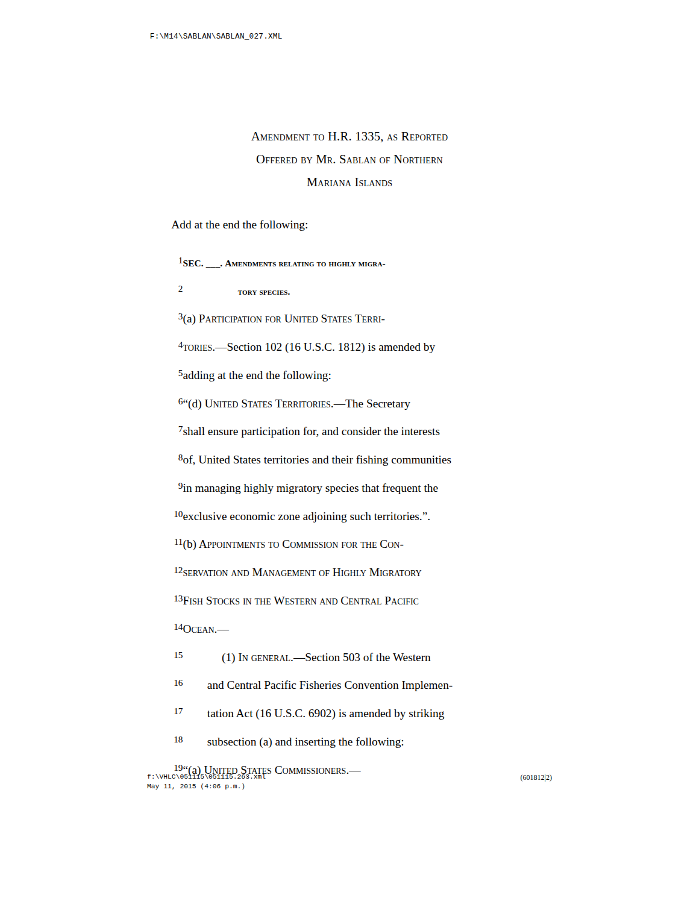F:\M14\SABLAN\SABLAN_027.XML
Amendment to H.R. 1335, as Reported Offered by Mr. Sablan of Northern Mariana Islands
Add at the end the following:
| 1 | SEC. ___. Amendments relating to highly migra- |
| 2 | tory species. |
| 3 | (a) P articipation for U nited S tates T erri- |
| 4 | tories .—Section 102 (16 U.S.C. 1812) is amended by |
| 5 | adding at the end the following: |
| 6 | “(d) U nited S tates T erritories .—The Secretary |
| 7 | shall ensure participation for, and consider the interests |
| 8 | of, United States territories and their fishing communities |
| 9 | in managing highly migratory species that frequent the |
| 10 | exclusive economic zone adjoining such territories.”. |
| 11 | (b) A ppointments to C ommission for the C on- |
| 12 | servation and M anagement of H ighly M igratory |
| 13 | F ish S tocks in the W estern and C entral P acific |
| 14 | O cean .— |
| 15 | (1) I n general .—Section 503 of the Western |
| 16 | and Central Pacific Fisheries Convention Implemen- |
| 17 | tation Act (16 U.S.C. 6902) is amended by striking |
| 18 | subsection (a) and inserting the following: |
| 19 | “(a) U nited S tates C ommissioners .— |
(601812|2) f:\VHLC\051115\051115.263.xml
May 11, 2015 (4:06 p.m.)